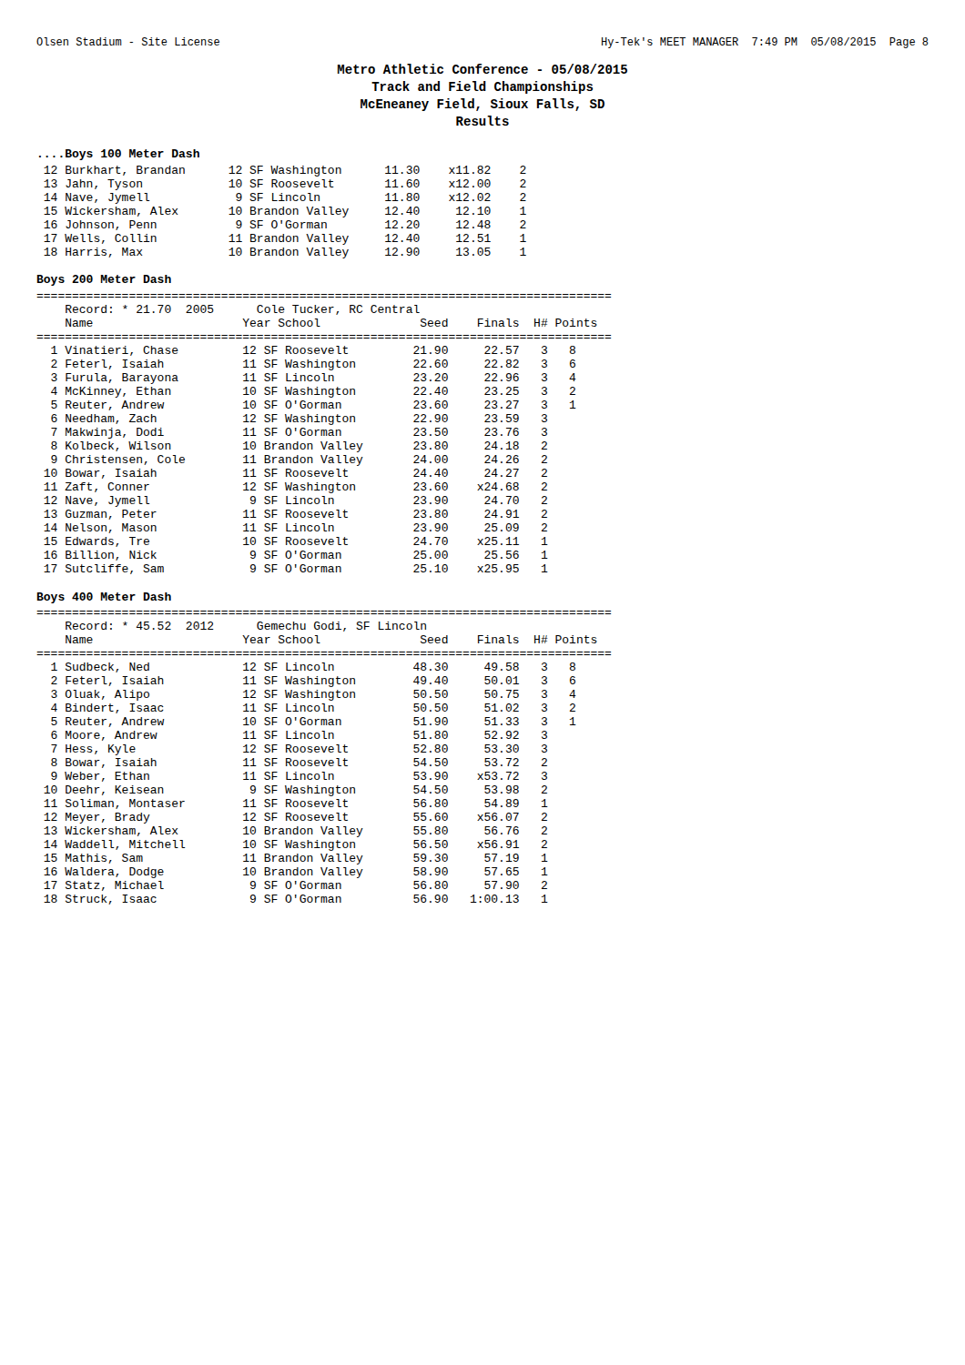Olsen Stadium - Site License Hy-Tek's MEET MANAGER 7:49 PM 05/08/2015 Page 8
Metro Athletic Conference - 05/08/2015
Track and Field Championships
McEneaney Field, Sioux Falls, SD
Results
....Boys 100 Meter Dash
 12 Burkhart, Brandan      12 SF Washington      11.30    x11.82    2
 13 Jahn, Tyson            10 SF Roosevelt       11.60    x12.00    2
 14 Nave, Jymell            9 SF Lincoln         11.80    x12.02    2
 15 Wickersham, Alex       10 Brandon Valley     12.40     12.10    1
 16 Johnson, Penn           9 SF O'Gorman        12.20     12.48    2
 17 Wells, Collin          11 Brandon Valley     12.40     12.51    1
 18 Harris, Max            10 Brandon Valley     12.90     13.05    1
Boys 200 Meter Dash
=================================================================================
    Record: * 21.70  2005      Cole Tucker, RC Central
    Name                     Year School              Seed    Finals  H# Points
=================================================================================
  1 Vinatieri, Chase         12 SF Roosevelt         21.90     22.57   3   8
  2 Feterl, Isaiah           11 SF Washington        22.60     22.82   3   6
  3 Furula, Barayona         11 SF Lincoln           23.20     22.96   3   4
  4 McKinney, Ethan          10 SF Washington        22.40     23.25   3   2
  5 Reuter, Andrew           10 SF O'Gorman          23.60     23.27   3   1
  6 Needham, Zach            12 SF Washington        22.90     23.59   3
  7 Makwinja, Dodi           11 SF O'Gorman          23.50     23.76   3
  8 Kolbeck, Wilson          10 Brandon Valley       23.80     24.18   2
  9 Christensen, Cole        11 Brandon Valley       24.00     24.26   2
 10 Bowar, Isaiah            11 SF Roosevelt         24.40     24.27   2
 11 Zaft, Conner             12 SF Washington        23.60    x24.68   2
 12 Nave, Jymell              9 SF Lincoln           23.90     24.70   2
 13 Guzman, Peter            11 SF Roosevelt         23.80     24.91   2
 14 Nelson, Mason            11 SF Lincoln           23.90     25.09   2
 15 Edwards, Tre             10 SF Roosevelt         24.70    x25.11   1
 16 Billion, Nick             9 SF O'Gorman          25.00     25.56   1
 17 Sutcliffe, Sam            9 SF O'Gorman          25.10    x25.95   1
Boys 400 Meter Dash
=================================================================================
    Record: * 45.52  2012      Gemechu Godi, SF Lincoln
    Name                     Year School              Seed    Finals  H# Points
=================================================================================
  1 Sudbeck, Ned             12 SF Lincoln           48.30     49.58   3   8
  2 Feterl, Isaiah           11 SF Washington        49.40     50.01   3   6
  3 Oluak, Alipo             12 SF Washington        50.50     50.75   3   4
  4 Bindert, Isaac           11 SF Lincoln           50.50     51.02   3   2
  5 Reuter, Andrew           10 SF O'Gorman          51.90     51.33   3   1
  6 Moore, Andrew            11 SF Lincoln           51.80     52.92   3
  7 Hess, Kyle               12 SF Roosevelt         52.80     53.30   3
  8 Bowar, Isaiah            11 SF Roosevelt         54.50     53.72   2
  9 Weber, Ethan             11 SF Lincoln           53.90    x53.72   3
 10 Deehr, Keisean            9 SF Washington        54.50     53.98   2
 11 Soliman, Montaser        11 SF Roosevelt         56.80     54.89   1
 12 Meyer, Brady             12 SF Roosevelt         55.60    x56.07   2
 13 Wickersham, Alex         10 Brandon Valley       55.80     56.76   2
 14 Waddell, Mitchell        10 SF Washington        56.50    x56.91   2
 15 Mathis, Sam              11 Brandon Valley       59.30     57.19   1
 16 Waldera, Dodge           10 Brandon Valley       58.90     57.65   1
 17 Statz, Michael            9 SF O'Gorman          56.80     57.90   2
 18 Struck, Isaac             9 SF O'Gorman          56.90   1:00.13   1